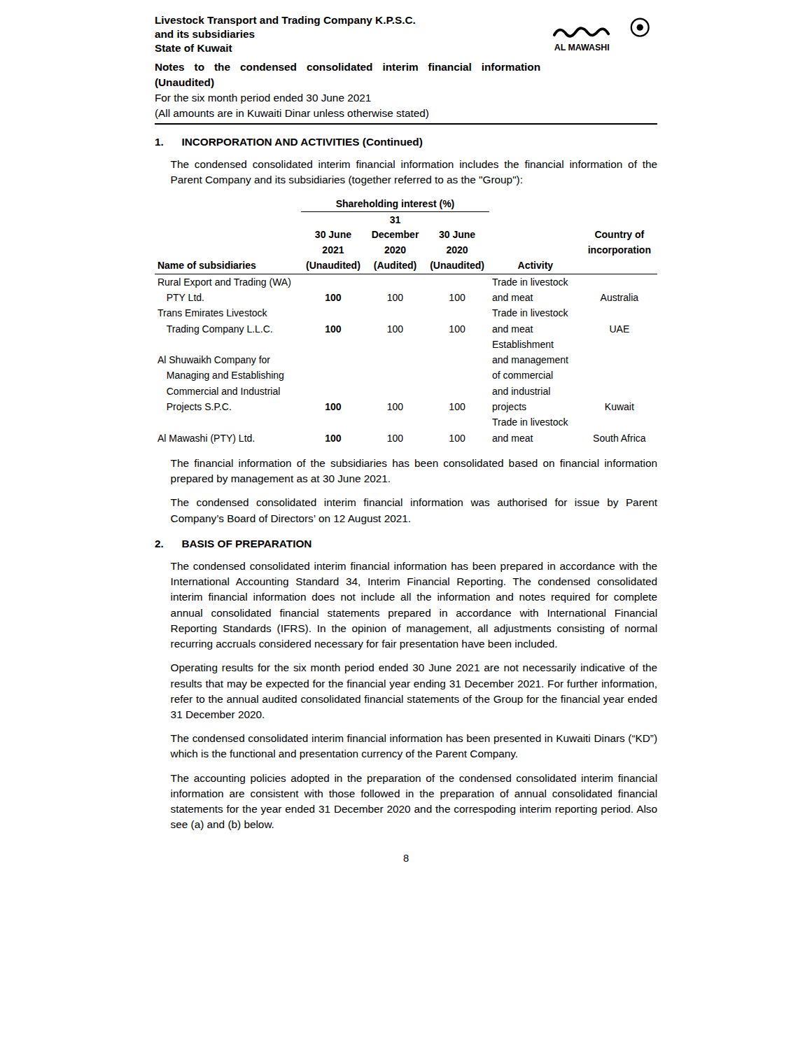Livestock Transport and Trading Company K.P.S.C.
and its subsidiaries
State of Kuwait
Notes to the condensed consolidated interim financial information (Unaudited)
For the six month period ended 30 June 2021
(All amounts are in Kuwaiti Dinar unless otherwise stated)
1. INCORPORATION AND ACTIVITIES (Continued)
The condensed consolidated interim financial information includes the financial information of the Parent Company and its subsidiaries (together referred to as the "Group"):
| | Shareholding interest (%) | | |
| | 30 June | 31 December | 30 June | | Country of |
| | 2021 | 2020 | 2020 | | incorporation |
| Name of subsidiaries | (Unaudited) | (Audited) | (Unaudited) | Activity | |
| Rural Export and Trading (WA) | | | | Trade in livestock | |
| PTY Ltd. | 100 | 100 | 100 | and meat | Australia |
| Trans Emirates Livestock | | | | Trade in livestock | |
| Trading Company L.L.C. | 100 | 100 | 100 | and meat | UAE |
| | | | | Establishment | |
| Al Shuwaikh Company for | | | | and management | |
| Managing and Establishing | | | | of commercial | |
| Commercial and Industrial | | | | and industrial | |
| Projects S.P.C. | 100 | 100 | 100 | projects | Kuwait |
| | | | | Trade in livestock | |
| Al Mawashi (PTY) Ltd. | 100 | 100 | 100 | and meat | South Africa |
The financial information of the subsidiaries has been consolidated based on financial information prepared by management as at 30 June 2021.
The condensed consolidated interim financial information was authorised for issue by Parent Company’s Board of Directors’ on 12 August 2021.
2. BASIS OF PREPARATION
The condensed consolidated interim financial information has been prepared in accordance with the International Accounting Standard 34, Interim Financial Reporting. The condensed consolidated interim financial information does not include all the information and notes required for complete annual consolidated financial statements prepared in accordance with International Financial Reporting Standards (IFRS). In the opinion of management, all adjustments consisting of normal recurring accruals considered necessary for fair presentation have been included.
Operating results for the six month period ended 30 June 2021 are not necessarily indicative of the results that may be expected for the financial year ending 31 December 2021. For further information, refer to the annual audited consolidated financial statements of the Group for the financial year ended 31 December 2020.
The condensed consolidated interim financial information has been presented in Kuwaiti Dinars (“KD”) which is the functional and presentation currency of the Parent Company.
The accounting policies adopted in the preparation of the condensed consolidated interim financial information are consistent with those followed in the preparation of annual consolidated financial statements for the year ended 31 December 2020 and the correspoding interim reporting period. Also see (a) and (b) below.
8